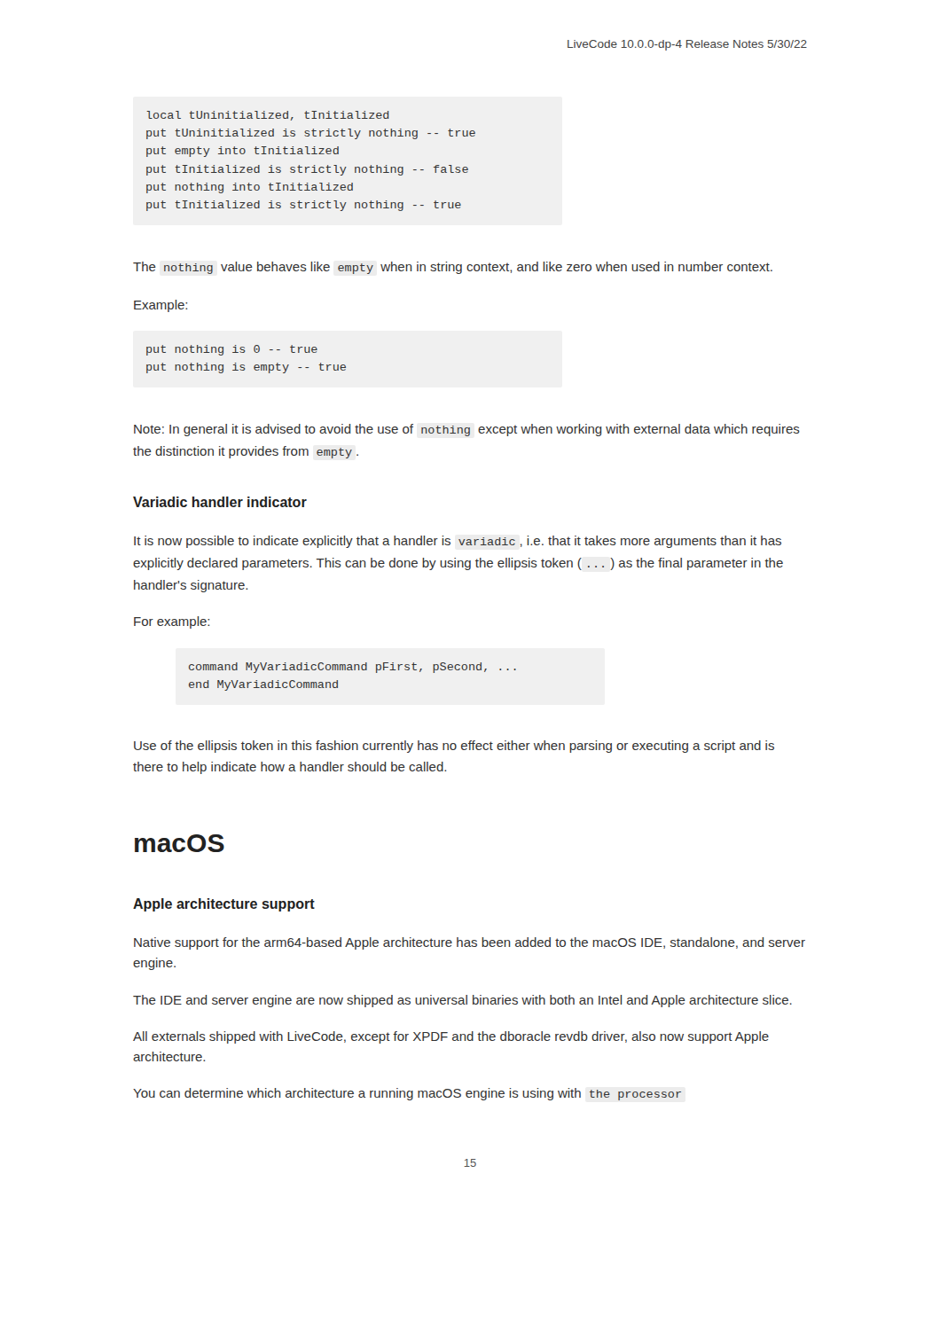LiveCode 10.0.0-dp-4 Release Notes 5/30/22
local tUninitialized, tInitialized
put tUninitialized is strictly nothing -- true
put empty into tInitialized
put tInitialized is strictly nothing -- false
put nothing into tInitialized
put tInitialized is strictly nothing -- true
The nothing value behaves like empty when in string context, and like zero when used in number context.
Example:
put nothing is 0 -- true
put nothing is empty -- true
Note: In general it is advised to avoid the use of nothing except when working with external data which requires the distinction it provides from empty.
Variadic handler indicator
It is now possible to indicate explicitly that a handler is variadic, i.e. that it takes more arguments than it has explicitly declared parameters. This can be done by using the ellipsis token (...) as the final parameter in the handler's signature.
For example:
command MyVariadicCommand pFirst, pSecond, ...
end MyVariadicCommand
Use of the ellipsis token in this fashion currently has no effect either when parsing or executing a script and is there to help indicate how a handler should be called.
macOS
Apple architecture support
Native support for the arm64-based Apple architecture has been added to the macOS IDE, standalone, and server engine.
The IDE and server engine are now shipped as universal binaries with both an Intel and Apple architecture slice.
All externals shipped with LiveCode, except for XPDF and the dboracle revdb driver, also now support Apple architecture.
You can determine which architecture a running macOS engine is using with the processor
15